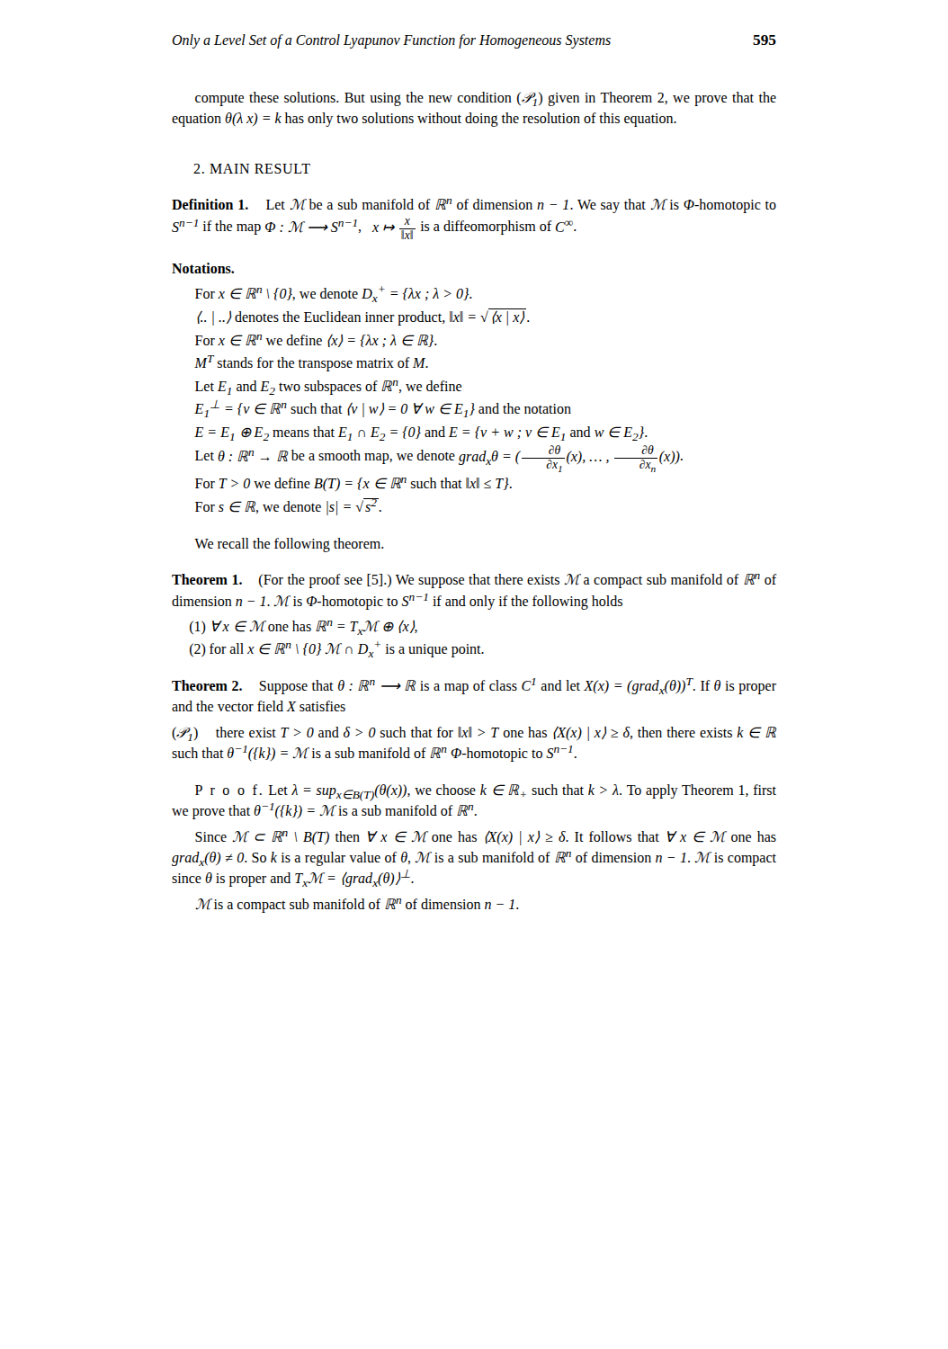Only a Level Set of a Control Lyapunov Function for Homogeneous Systems 595
compute these solutions. But using the new condition (𝒫1) given in Theorem 2, we prove that the equation θ(λ x) = k has only two solutions without doing the resolution of this equation.
2. MAIN RESULT
Definition 1. Let ℳ be a sub manifold of ℝn of dimension n − 1. We say that ℳ is Φ-homotopic to Sn−1 if the map Φ : ℳ ⟶ Sn−1, x ↦ x‖x‖ is a diffeomorphism of C∞.
Notations.
For x ∈ ℝn \ {0}, we denote Dx+ = {λx ; λ > 0}.
⟨.. | ..⟩ denotes the Euclidean inner product, ‖x‖ = √⟨x | x⟩.
For x ∈ ℝn we define ⟨x⟩ = {λx ; λ ∈ ℝ}.
MT stands for the transpose matrix of M.
Let E1 and E2 two subspaces of ℝn, we define
E1⊥ = {v ∈ ℝn such that ⟨v | w⟩ = 0 ∀ w ∈ E1} and the notation
E = E1 ⊕ E2 means that E1 ∩ E2 = {0} and E = {v + w ; v ∈ E1 and w ∈ E2}.
Let θ : ℝn → ℝ be a smooth map, we denote gradxθ = (∂θ∂x1(x), … , ∂θ∂xn(x)).
For T > 0 we define B(T) = {x ∈ ℝn such that ‖x‖ ≤ T}.
For s ∈ ℝ, we denote |s| = √s2.
We recall the following theorem.
Theorem 1. (For the proof see [5].) We suppose that there exists ℳ a compact sub manifold of ℝn of dimension n − 1. ℳ is Φ-homotopic to Sn−1 if and only if the following holds
∀ x ∈ ℳ one has ℝn = Txℳ ⊕ ⟨x⟩,
for all x ∈ ℝn \ {0} ℳ ∩ Dx+ is a unique point.
Theorem 2. Suppose that θ : ℝn ⟶ ℝ is a map of class C1 and let X(x) = (gradx(θ))T. If θ is proper and the vector field X satisfies
(𝒫1) there exist T > 0 and δ > 0 such that for ‖x‖ > T one has ⟨X(x) | x⟩ ≥ δ, then there exists k ∈ ℝ such that θ−1({k}) = ℳ is a sub manifold of ℝn Φ-homotopic to Sn−1.
P r o o f. Let λ = supx∈B(T)(θ(x)), we choose k ∈ ℝ+ such that k > λ. To apply Theorem 1, first we prove that θ−1({k}) = ℳ is a sub manifold of ℝn.
Since ℳ ⊂ ℝn \ B(T) then ∀ x ∈ ℳ one has ⟨X(x) | x⟩ ≥ δ. It follows that ∀ x ∈ ℳ one has gradx(θ) ≠ 0. So k is a regular value of θ, ℳ is a sub manifold of ℝn of dimension n − 1. ℳ is compact since θ is proper and Txℳ = ⟨gradx(θ)⟩⊥.
ℳ is a compact sub manifold of ℝn of dimension n − 1.